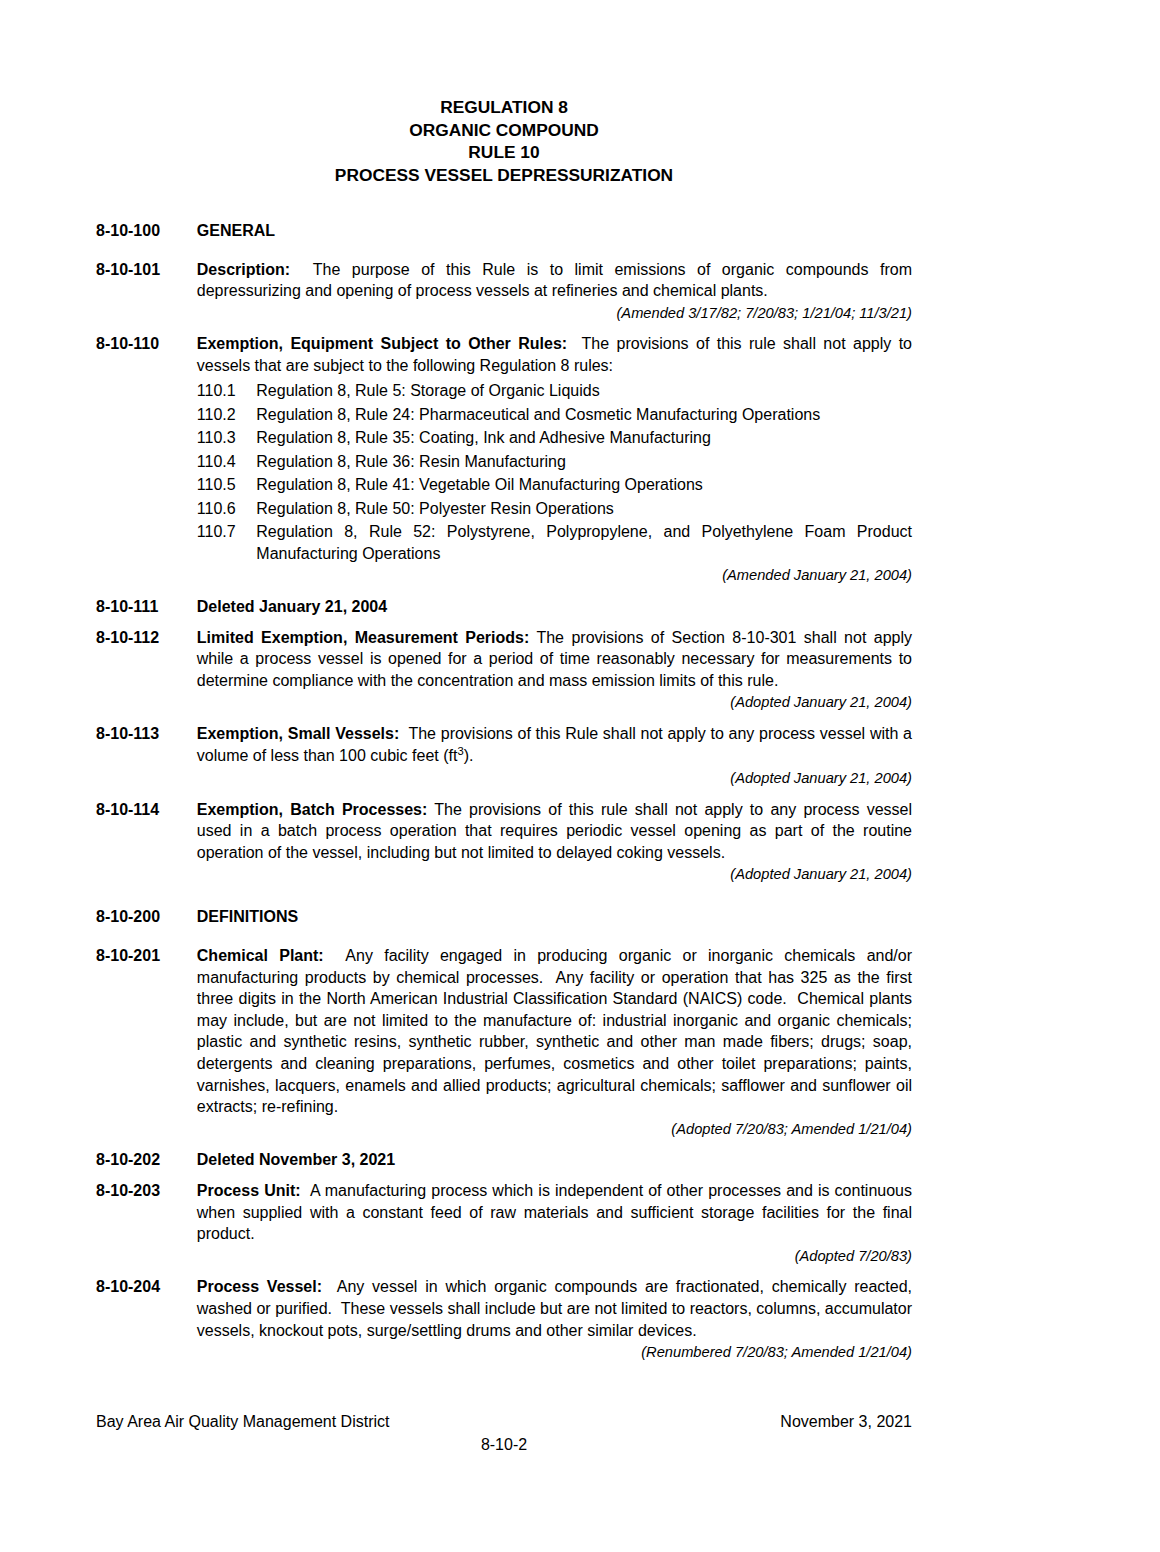REGULATION 8 ORGANIC COMPOUND RULE 10 PROCESS VESSEL DEPRESSURIZATION
8-10-100
GENERAL
8-10-101
Description: The purpose of this Rule is to limit emissions of organic compounds from depressurizing and opening of process vessels at refineries and chemical plants.
(Amended 3/17/82; 7/20/83; 1/21/04; 11/3/21)
8-10-110
Exemption, Equipment Subject to Other Rules: The provisions of this rule shall not apply to vessels that are subject to the following Regulation 8 rules:
110.1 Regulation 8, Rule 5: Storage of Organic Liquids
110.2 Regulation 8, Rule 24: Pharmaceutical and Cosmetic Manufacturing Operations
110.3 Regulation 8, Rule 35: Coating, Ink and Adhesive Manufacturing
110.4 Regulation 8, Rule 36: Resin Manufacturing
110.5 Regulation 8, Rule 41: Vegetable Oil Manufacturing Operations
110.6 Regulation 8, Rule 50: Polyester Resin Operations
110.7 Regulation 8, Rule 52: Polystyrene, Polypropylene, and Polyethylene Foam Product Manufacturing Operations
(Amended January 21, 2004)
8-10-111
Deleted January 21, 2004
8-10-112
Limited Exemption, Measurement Periods: The provisions of Section 8-10-301 shall not apply while a process vessel is opened for a period of time reasonably necessary for measurements to determine compliance with the concentration and mass emission limits of this rule.
(Adopted January 21, 2004)
8-10-113
Exemption, Small Vessels: The provisions of this Rule shall not apply to any process vessel with a volume of less than 100 cubic feet (ft3).
(Adopted January 21, 2004)
8-10-114
Exemption, Batch Processes: The provisions of this rule shall not apply to any process vessel used in a batch process operation that requires periodic vessel opening as part of the routine operation of the vessel, including but not limited to delayed coking vessels.
(Adopted January 21, 2004)
8-10-200
DEFINITIONS
8-10-201
Chemical Plant: Any facility engaged in producing organic or inorganic chemicals and/or manufacturing products by chemical processes. Any facility or operation that has 325 as the first three digits in the North American Industrial Classification Standard (NAICS) code. Chemical plants may include, but are not limited to the manufacture of: industrial inorganic and organic chemicals; plastic and synthetic resins, synthetic rubber, synthetic and other man made fibers; drugs; soap, detergents and cleaning preparations, perfumes, cosmetics and other toilet preparations; paints, varnishes, lacquers, enamels and allied products; agricultural chemicals; safflower and sunflower oil extracts; re-refining.
(Adopted 7/20/83; Amended 1/21/04)
8-10-202
Deleted November 3, 2021
8-10-203
Process Unit: A manufacturing process which is independent of other processes and is continuous when supplied with a constant feed of raw materials and sufficient storage facilities for the final product.
(Adopted 7/20/83)
8-10-204
Process Vessel: Any vessel in which organic compounds are fractionated, chemically reacted, washed or purified. These vessels shall include but are not limited to reactors, columns, accumulator vessels, knockout pots, surge/settling drums and other similar devices.
(Renumbered 7/20/83; Amended 1/21/04)
Bay Area Air Quality Management District November 3, 2021
8-10-2